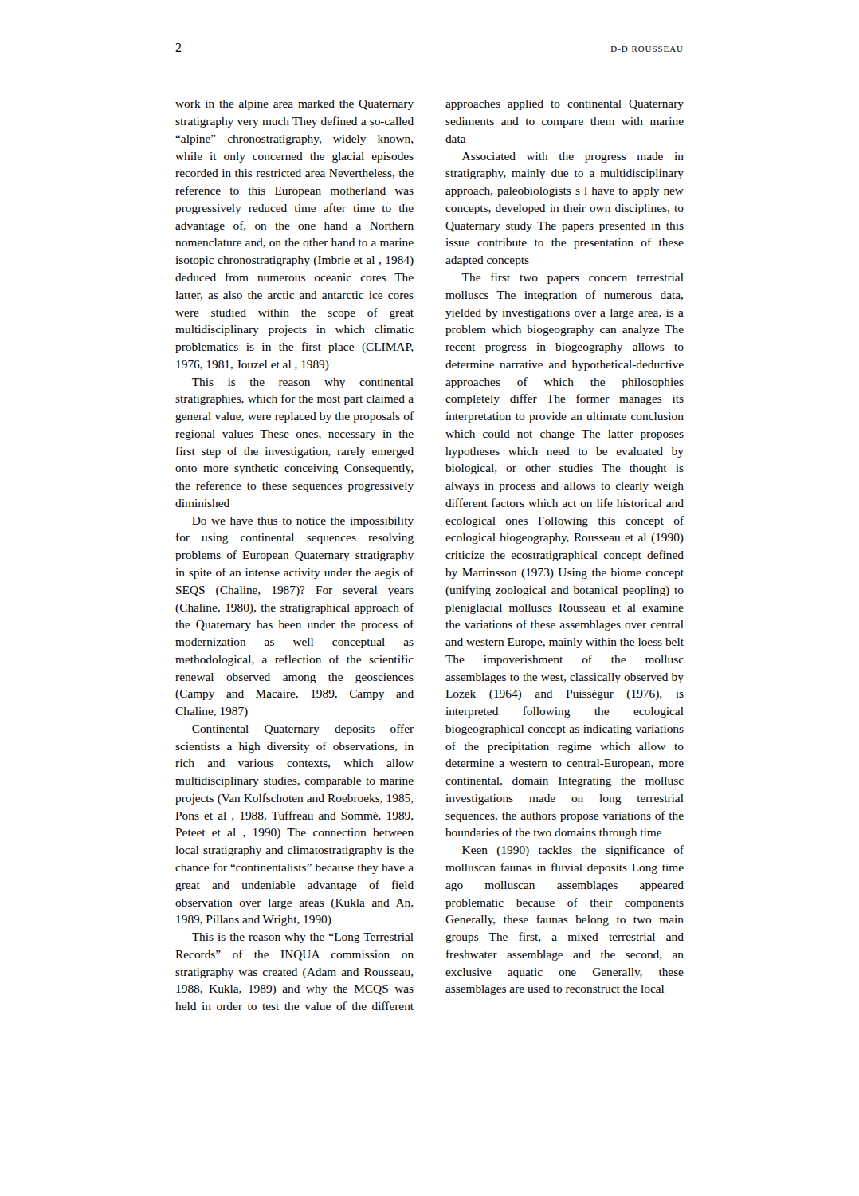2 D-D Rousseau
work in the alpine area marked the Quaternary stratigraphy very much They defined a so-called “alpine” chronostratigraphy, widely known, while it only concerned the glacial episodes recorded in this restricted area Nevertheless, the reference to this European motherland was progressively reduced time after time to the advantage of, on the one hand a Northern nomenclature and, on the other hand to a marine isotopic chronostratigraphy (Imbrie et al , 1984) deduced from numerous oceanic cores The latter, as also the arctic and antarctic ice cores were studied within the scope of great multidisciplinary projects in which climatic problematics is in the first place (CLIMAP, 1976, 1981, Jouzel et al , 1989)
This is the reason why continental stratigraphies, which for the most part claimed a general value, were replaced by the proposals of regional values These ones, necessary in the first step of the investigation, rarely emerged onto more synthetic conceiving Consequently, the reference to these sequences progressively diminished
Do we have thus to notice the impossibility for using continental sequences resolving problems of European Quaternary stratigraphy in spite of an intense activity under the aegis of SEQS (Chaline, 1987)? For several years (Chaline, 1980), the stratigraphical approach of the Quaternary has been under the process of modernization as well conceptual as methodological, a reflection of the scientific renewal observed among the geosciences (Campy and Macaire, 1989, Campy and Chaline, 1987)
Continental Quaternary deposits offer scientists a high diversity of observations, in rich and various contexts, which allow multidisciplinary studies, comparable to marine projects (Van Kolfschoten and Roebroeks, 1985, Pons et al , 1988, Tuffreau and Sommé, 1989, Peteet et al , 1990) The connection between local stratigraphy and climatostratigraphy is the chance for “continentalists” because they have a great and undeniable advantage of field observation over large areas (Kukla and An, 1989, Pillans and Wright, 1990)
This is the reason why the “Long Terrestrial Records” of the INQUA commission on stratigraphy was created (Adam and Rousseau, 1988, Kukla, 1989) and why the MCQS was held in order to test the value of the different approaches applied to continental Quaternary sediments and to compare them with marine data
Associated with the progress made in stratigraphy, mainly due to a multidisciplinary approach, paleobiologists s l have to apply new concepts, developed in their own disciplines, to Quaternary study The papers presented in this issue contribute to the presentation of these adapted concepts
The first two papers concern terrestrial molluscs The integration of numerous data, yielded by investigations over a large area, is a problem which biogeography can analyze The recent progress in biogeography allows to determine narrative and hypothetical-deductive approaches of which the philosophies completely differ The former manages its interpretation to provide an ultimate conclusion which could not change The latter proposes hypotheses which need to be evaluated by biological, or other studies The thought is always in process and allows to clearly weigh different factors which act on life historical and ecological ones Following this concept of ecological biogeography, Rousseau et al (1990) criticize the ecostratigraphical concept defined by Martinsson (1973) Using the biome concept (unifying zoological and botanical peopling) to pleniglacial molluscs Rousseau et al examine the variations of these assemblages over central and western Europe, mainly within the loess belt The impoverishment of the mollusc assemblages to the west, classically observed by Lozek (1964) and Puisségur (1976), is interpreted following the ecological biogeographical concept as indicating variations of the precipitation regime which allow to determine a western to central-European, more continental, domain Integrating the mollusc investigations made on long terrestrial sequences, the authors propose variations of the boundaries of the two domains through time
Keen (1990) tackles the significance of molluscan faunas in fluvial deposits Long time ago molluscan assemblages appeared problematic because of their components Generally, these faunas belong to two main groups The first, a mixed terrestrial and freshwater assemblage and the second, an exclusive aquatic one Generally, these assemblages are used to reconstruct the local